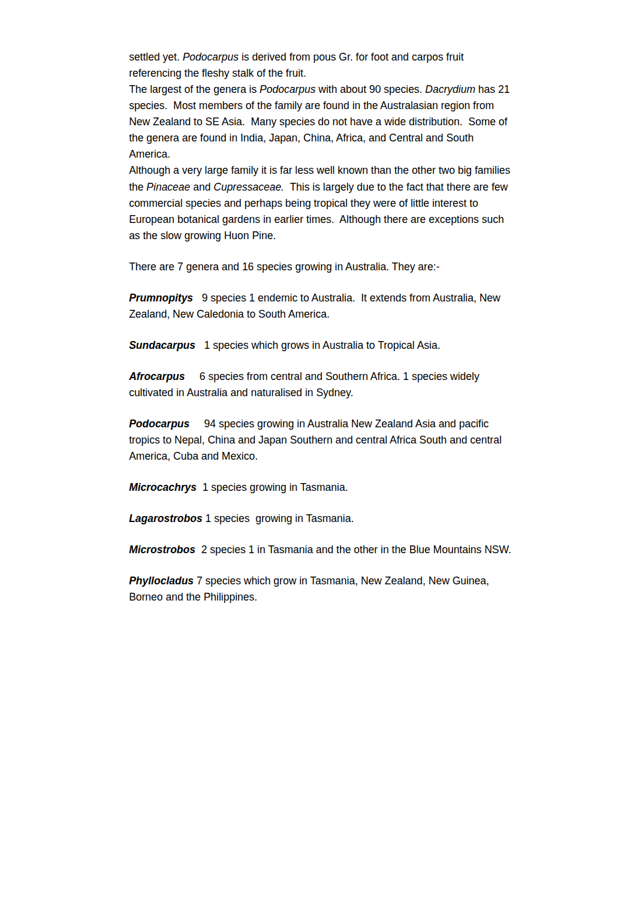settled yet. Podocarpus is derived from pous Gr. for foot and carpos fruit referencing the fleshy stalk of the fruit.
The largest of the genera is Podocarpus with about 90 species. Dacrydium has 21 species. Most members of the family are found in the Australasian region from New Zealand to SE Asia. Many species do not have a wide distribution. Some of the genera are found in India, Japan, China, Africa, and Central and South America.
Although a very large family it is far less well known than the other two big families the Pinaceae and Cupressaceae. This is largely due to the fact that there are few commercial species and perhaps being tropical they were of little interest to European botanical gardens in earlier times. Although there are exceptions such as the slow growing Huon Pine.
There are 7 genera and 16 species growing in Australia. They are:-
Prumnopitys 9 species 1 endemic to Australia. It extends from Australia, New Zealand, New Caledonia to South America.
Sundacarpus 1 species which grows in Australia to Tropical Asia.
Afrocarpus 6 species from central and Southern Africa. 1 species widely cultivated in Australia and naturalised in Sydney.
Podocarpus 94 species growing in Australia New Zealand Asia and pacific tropics to Nepal, China and Japan Southern and central Africa South and central America, Cuba and Mexico.
Microcachrys 1 species growing in Tasmania.
Lagarostrobos 1 species growing in Tasmania.
Microstrobos 2 species 1 in Tasmania and the other in the Blue Mountains NSW.
Phyllocladus 7 species which grow in Tasmania, New Zealand, New Guinea, Borneo and the Philippines.